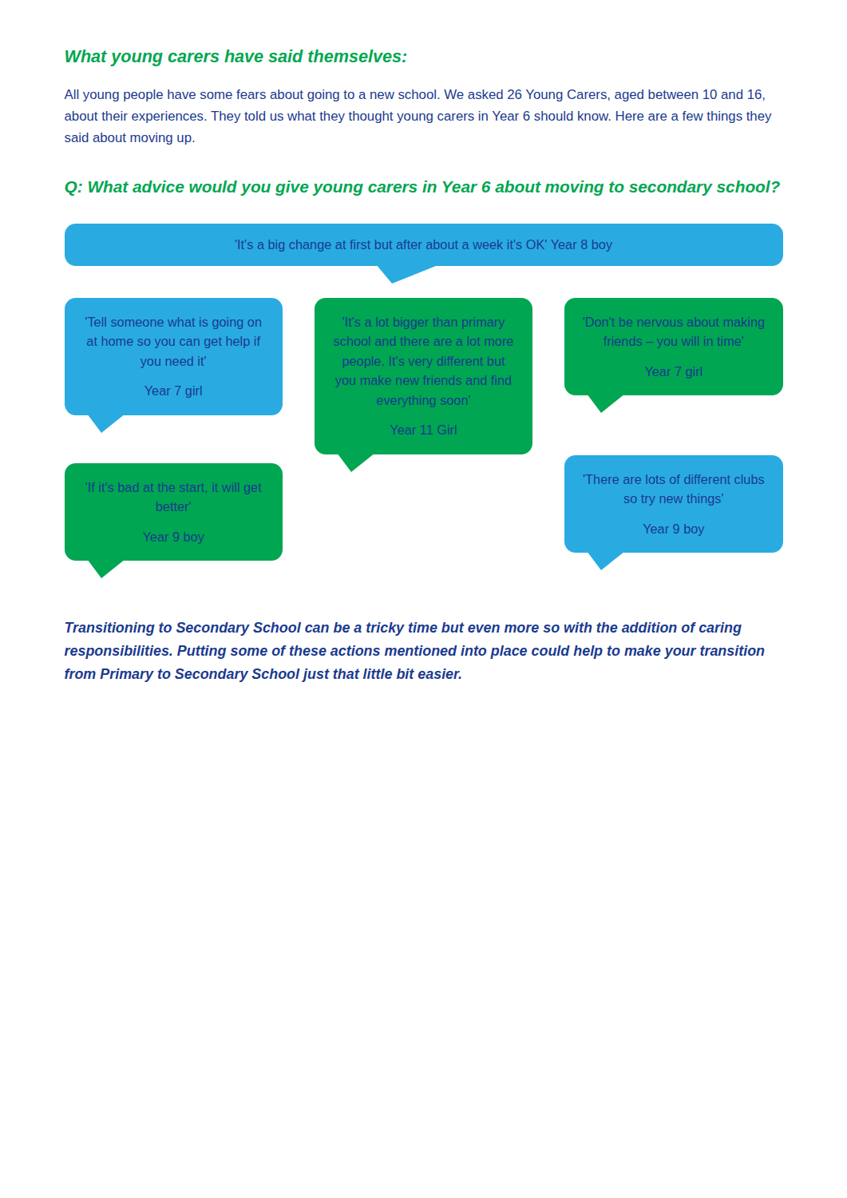What young carers have said themselves:
All young people have some fears about going to a new school. We asked 26 Young Carers, aged between 10 and 16, about their experiences. They told us what they thought young carers in Year 6 should know. Here are a few things they said about moving up.
Q: What advice would you give young carers in Year 6 about moving to secondary school?
'It's a big change at first but after about a week it's OK' Year 8 boy
'Tell someone what is going on at home so you can get help if you need it' Year 7 girl
'It's a lot bigger than primary school and there are a lot more people. It's very different but you make new friends and find everything soon' Year 11 Girl
'Don't be nervous about making friends – you will in time' Year 7 girl
'If it's bad at the start, it will get better' Year 9 boy
'There are lots of different clubs so try new things' Year 9 boy
Transitioning to Secondary School can be a tricky time but even more so with the addition of caring responsibilities. Putting some of these actions mentioned into place could help to make your transition from Primary to Secondary School just that little bit easier.